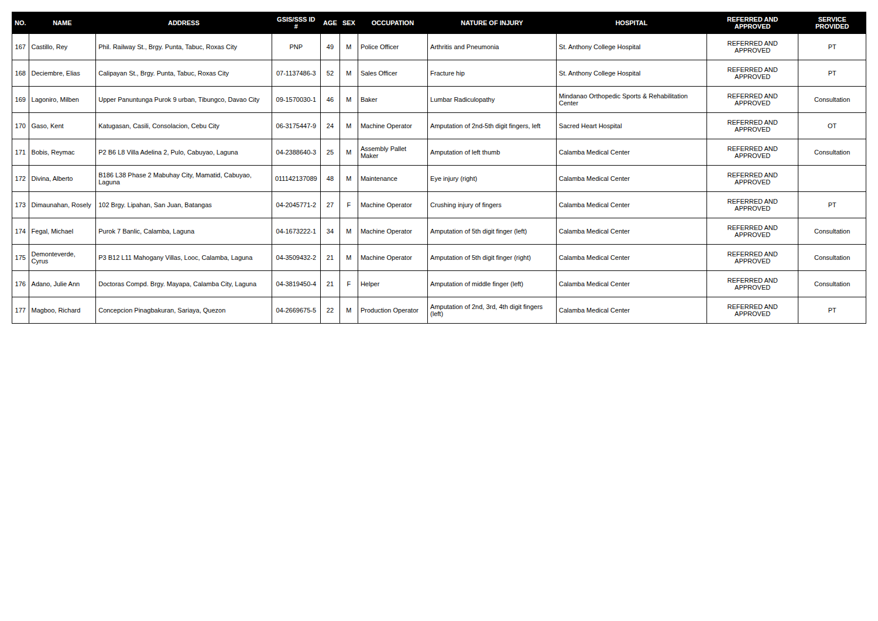| NO. | NAME | ADDRESS | GSIS/SSS ID # | AGE | SEX | OCCUPATION | NATURE OF INJURY | HOSPITAL | REFERRED AND APPROVED | SERVICE PROVIDED |
| --- | --- | --- | --- | --- | --- | --- | --- | --- | --- | --- |
| 167 | Castillo, Rey | Phil. Railway St., Brgy. Punta, Tabuc, Roxas City | PNP | 49 | M | Police Officer | Arthritis and Pneumonia | St. Anthony College Hospital | REFERRED AND APPROVED | PT |
| 168 | Deciembre, Elias | Calipayan St., Brgy. Punta, Tabuc, Roxas City | 07-1137486-3 | 52 | M | Sales Officer | Fracture hip | St. Anthony College Hospital | REFERRED AND APPROVED | PT |
| 169 | Lagoniro, Milben | Upper Panuntunga Purok 9 urban, Tibungco, Davao City | 09-1570030-1 | 46 | M | Baker | Lumbar Radiculopathy | Mindanao Orthopedic Sports & Rehabilitation Center | REFERRED AND APPROVED | Consultation |
| 170 | Gaso, Kent | Katugasan, Casili, Consolacion, Cebu City | 06-3175447-9 | 24 | M | Machine Operator | Amputation of 2nd-5th digit fingers, left | Sacred Heart Hospital | REFERRED AND APPROVED | OT |
| 171 | Bobis, Reymac | P2 B6 L8 Villa Adelina 2, Pulo, Cabuyao, Laguna | 04-2388640-3 | 25 | M | Assembly Pallet Maker | Amputation of left thumb | Calamba Medical Center | REFERRED AND APPROVED | Consultation |
| 172 | Divina, Alberto | B186 L38 Phase 2 Mabuhay City, Mamatid, Cabuyao, Laguna | 011142137089 | 48 | M | Maintenance | Eye injury (right) | Calamba Medical Center | REFERRED AND APPROVED | |
| 173 | Dimaunahan, Rosely | 102 Brgy. Lipahan, San Juan, Batangas | 04-2045771-2 | 27 | F | Machine Operator | Crushing injury of fingers | Calamba Medical Center | REFERRED AND APPROVED | PT |
| 174 | Fegal, Michael | Purok 7 Banlic, Calamba, Laguna | 04-1673222-1 | 34 | M | Machine Operator | Amputation of 5th digit finger (left) | Calamba Medical Center | REFERRED AND APPROVED | Consultation |
| 175 | Demonteverde, Cyrus | P3 B12 L11 Mahogany Villas, Looc, Calamba, Laguna | 04-3509432-2 | 21 | M | Machine Operator | Amputation of 5th digit finger (right) | Calamba Medical Center | REFERRED AND APPROVED | Consultation |
| 176 | Adano, Julie Ann | Doctoras Compd. Brgy. Mayapa, Calamba City, Laguna | 04-3819450-4 | 21 | F | Helper | Amputation of middle finger (left) | Calamba Medical Center | REFERRED AND APPROVED | Consultation |
| 177 | Magboo, Richard | Concepcion Pinagbakuran, Sariaya, Quezon | 04-2669675-5 | 22 | M | Production Operator | Amputation of 2nd, 3rd, 4th digit fingers (left) | Calamba Medical Center | REFERRED AND APPROVED | PT |